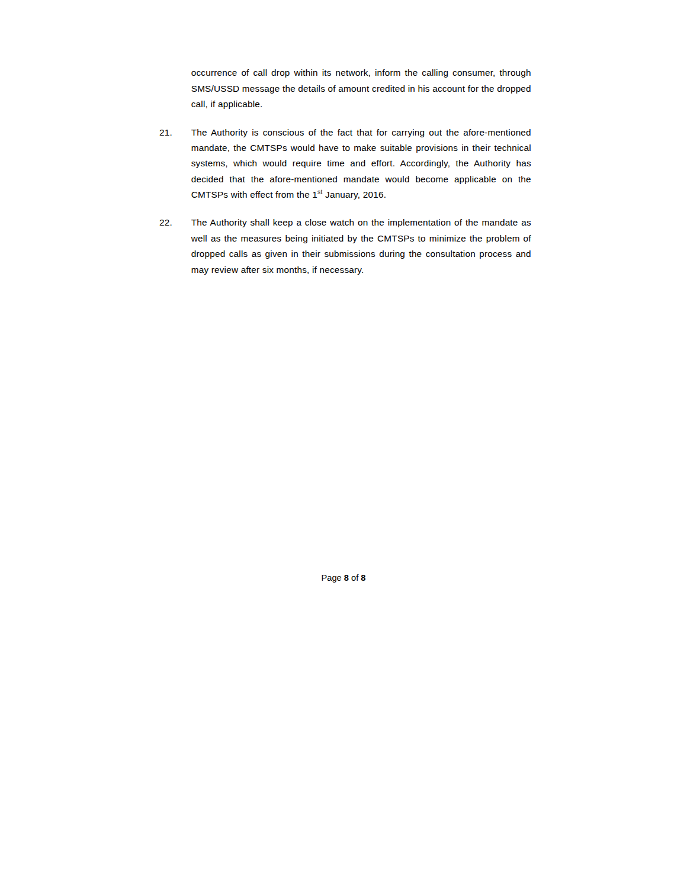occurrence of call drop within its network, inform the calling consumer, through SMS/USSD message the details of amount credited in his account for the dropped call, if applicable.
21.
The Authority is conscious of the fact that for carrying out the afore-mentioned mandate, the CMTSPs would have to make suitable provisions in their technical systems, which would require time and effort. Accordingly, the Authority has decided that the afore-mentioned mandate would become applicable on the CMTSPs with effect from the 1st January, 2016.
22.
The Authority shall keep a close watch on the implementation of the mandate as well as the measures being initiated by the CMTSPs to minimize the problem of dropped calls as given in their submissions during the consultation process and may review after six months, if necessary.
Page 8 of 8